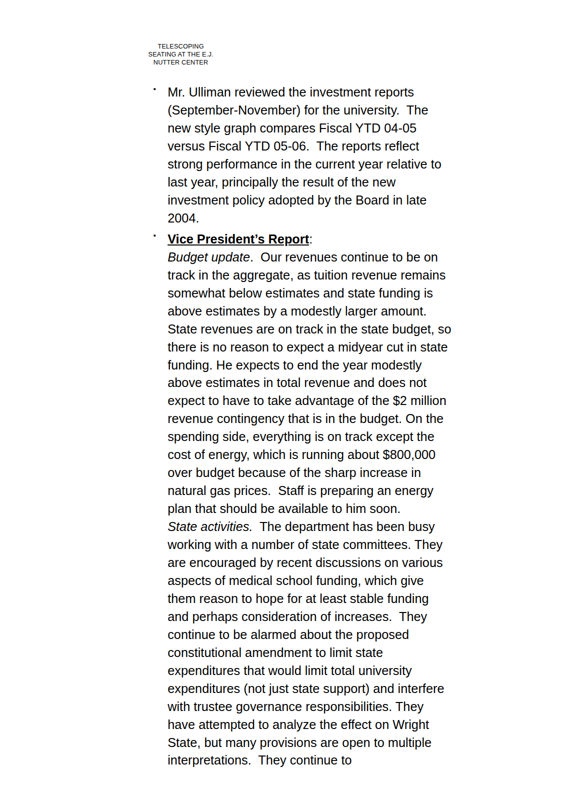TELESCOPING SEATING AT THE E.J. NUTTER CENTER
Mr. Ulliman reviewed the investment reports (September-November) for the university. The new style graph compares Fiscal YTD 04-05 versus Fiscal YTD 05-06. The reports reflect strong performance in the current year relative to last year, principally the result of the new investment policy adopted by the Board in late 2004.
Vice President’s Report:
Budget update. Our revenues continue to be on track in the aggregate, as tuition revenue remains somewhat below estimates and state funding is above estimates by a modestly larger amount. State revenues are on track in the state budget, so there is no reason to expect a midyear cut in state funding. He expects to end the year modestly above estimates in total revenue and does not expect to have to take advantage of the $2 million revenue contingency that is in the budget. On the spending side, everything is on track except the cost of energy, which is running about $800,000 over budget because of the sharp increase in natural gas prices. Staff is preparing an energy plan that should be available to him soon.
State activities. The department has been busy working with a number of state committees. They are encouraged by recent discussions on various aspects of medical school funding, which give them reason to hope for at least stable funding and perhaps consideration of increases. They continue to be alarmed about the proposed constitutional amendment to limit state expenditures that would limit total university expenditures (not just state support) and interfere with trustee governance responsibilities. They have attempted to analyze the effect on Wright State, but many provisions are open to multiple interpretations. They continue to